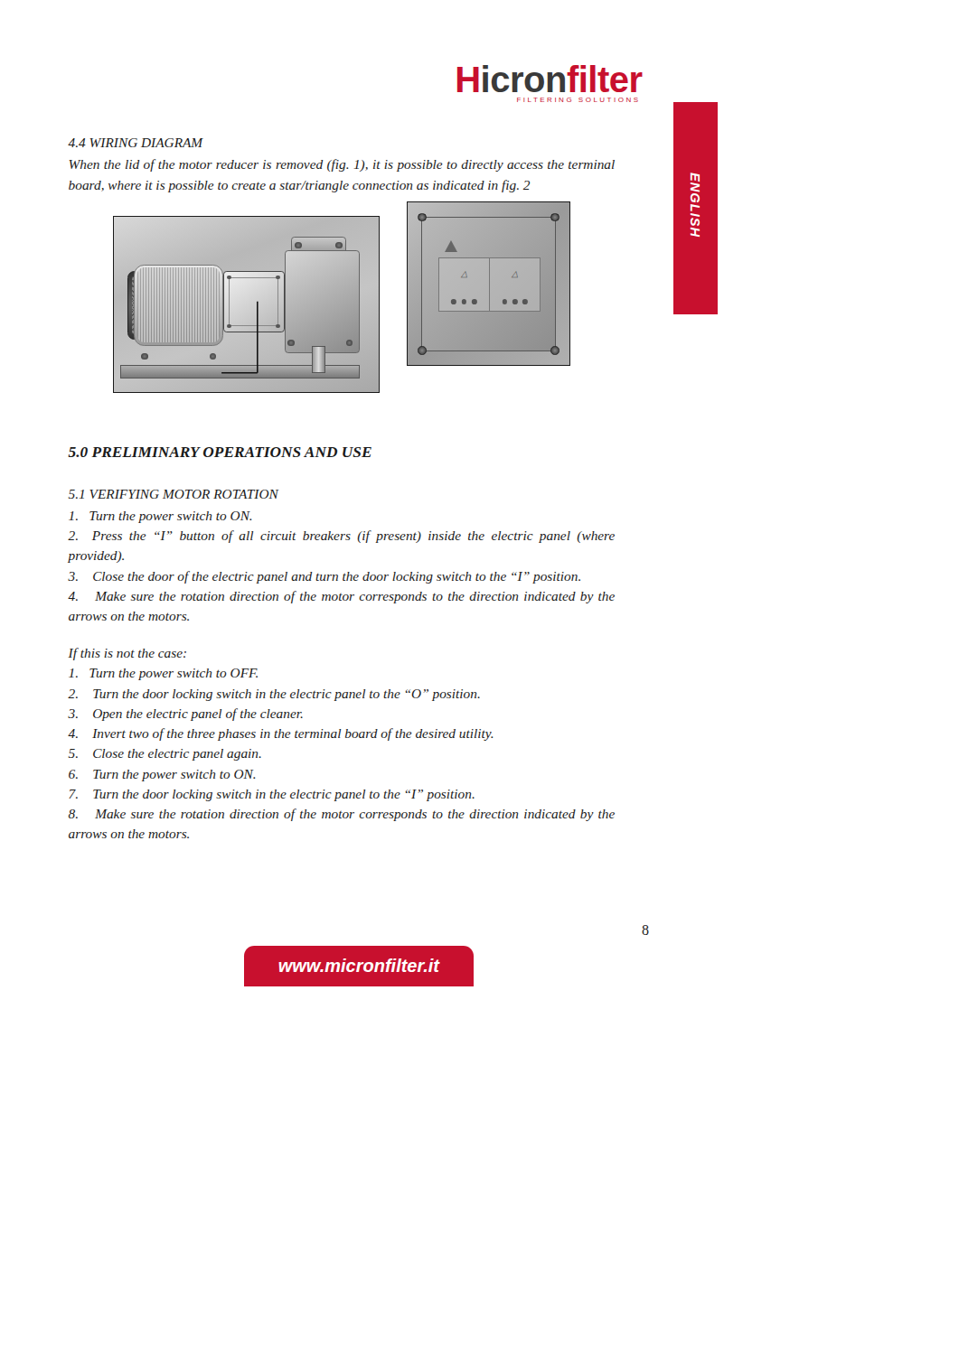ENGLISH
Hicron filter
FILTERING SOLUTIONS
4.4 WIRING DIAGRAM
When the lid of the motor reducer is removed (fig. 1), it is possible to directly access the terminal board, where it is possible to create a star/triangle connection as indicated in fig. 2
△
△
5.0 PRELIMINARY OPERATIONS AND USE
5.1 VERIFYING MOTOR ROTATION
1. Turn the power switch to ON.
2. Press the “I” button of all circuit breakers (if present) inside the electric panel (where provided).
3. Close the door of the electric panel and turn the door locking switch to the “I” position.
4. Make sure the rotation direction of the motor corresponds to the direction indicated by the arrows on the motors.
If this is not the case:
1. Turn the power switch to OFF.
2. Turn the door locking switch in the electric panel to the “O” position.
3. Open the electric panel of the cleaner.
4. Invert two of the three phases in the terminal board of the desired utility.
5. Close the electric panel again.
6. Turn the power switch to ON.
7. Turn the door locking switch in the electric panel to the “I” position.
8. Make sure the rotation direction of the motor corresponds to the direction indicated by the arrows on the motors.
8
www.micronfilter.it